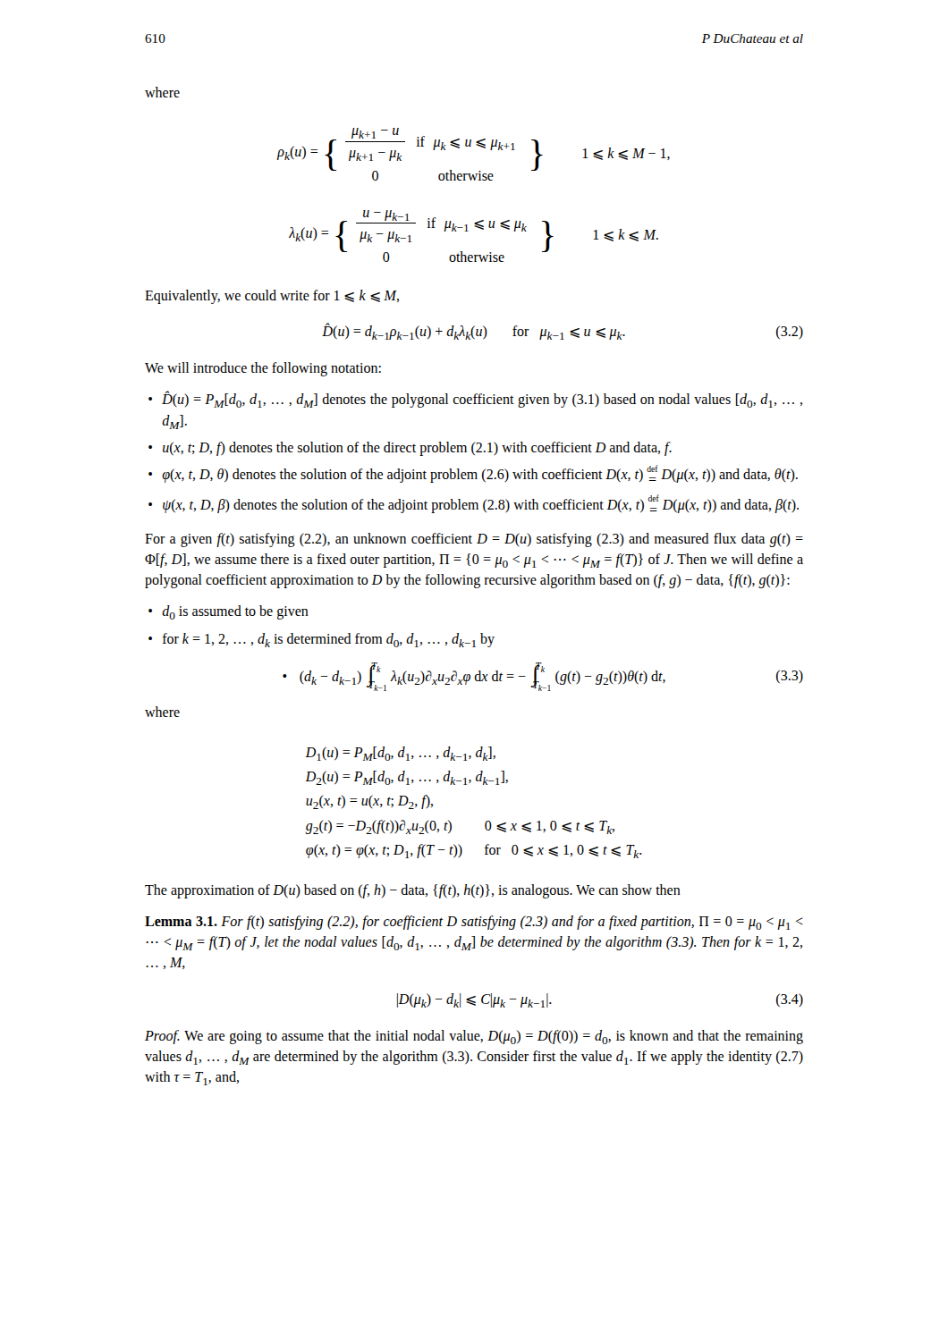610 P DuChateau et al
where
ρk(u) = {
| μ k +1 − u μ k +1 − μ k | if | μ k ⩽ u ⩽ μ k +1 |
| 0 | otherwise |
} 1 ⩽ k ⩽ M − 1,
λk(u) = {
| u − μ k −1 μ k − μ k −1 | if | μ k −1 ⩽ u ⩽ μ k |
| 0 | otherwise |
} 1 ⩽ k ⩽ M.
Equivalently, we could write for 1 ⩽ k ⩽ M,
D̂(u) = dk−1ρk−1(u) + dkλk(u) for μk−1 ⩽ u ⩽ μk. (3.2)
We will introduce the following notation:
D̂(u) = PM[d0, d1, … , dM] denotes the polygonal coefficient given by (3.1) based on nodal values [d0, d1, … , dM].
u(x, t; D, f) denotes the solution of the direct problem (2.1) with coefficient D and data, f.
φ(x, t, D, θ) denotes the solution of the adjoint problem (2.6) with coefficient D(x, t) def= D(μ(x, t)) and data, θ(t).
ψ(x, t, D, β) denotes the solution of the adjoint problem (2.8) with coefficient D(x, t) def= D(μ(x, t)) and data, β(t).
For a given f(t) satisfying (2.2), an unknown coefficient D = D(u) satisfying (2.3) and measured flux data g(t) = Φ[f, D], we assume there is a fixed outer partition, Π = {0 = μ0 < μ1 < ⋯ < μM = f(T)} of J. Then we will define a polygonal coefficient approximation to D by the following recursive algorithm based on (f, g) − data, {f(t), g(t)}:
d0 is assumed to be given
for k = 1, 2, … , dk is determined from d0, d1, … , dk−1 by
• (dk − dk−1) Tk∫Tk−1 λk(u2)∂xu2∂xφ dx dt = − Tk∫Tk−1 (g(t) − g2(t))θ(t) dt, (3.3)
where
D1(u) = PM[d0, d1, … , dk−1, dk],
D2(u) = PM[d0, d1, … , dk−1, dk−1],
u2(x, t) = u(x, t; D2, f),
g2(t) = −D2(f(t))∂xu2(0, t) 0 ⩽ x ⩽ 1, 0 ⩽ t ⩽ Tk,
φ(x, t) = φ(x, t; D1, f(T − t)) for 0 ⩽ x ⩽ 1, 0 ⩽ t ⩽ Tk.
The approximation of D(u) based on (f, h) − data, {f(t), h(t)}, is analogous. We can show then
Lemma 3.1. For f(t) satisfying (2.2), for coefficient D satisfying (2.3) and for a fixed partition, Π = 0 = μ0 < μ1 < ⋯ < μM = f(T) of J, let the nodal values [d0, d1, … , dM] be determined by the algorithm (3.3). Then for k = 1, 2, … , M,
|D(μk) − dk| ⩽ C|μk − μk−1|. (3.4)
Proof. We are going to assume that the initial nodal value, D(μ0) = D(f(0)) = d0, is known and that the remaining values d1, … , dM are determined by the algorithm (3.3). Consider first the value d1. If we apply the identity (2.7) with τ = T1, and,